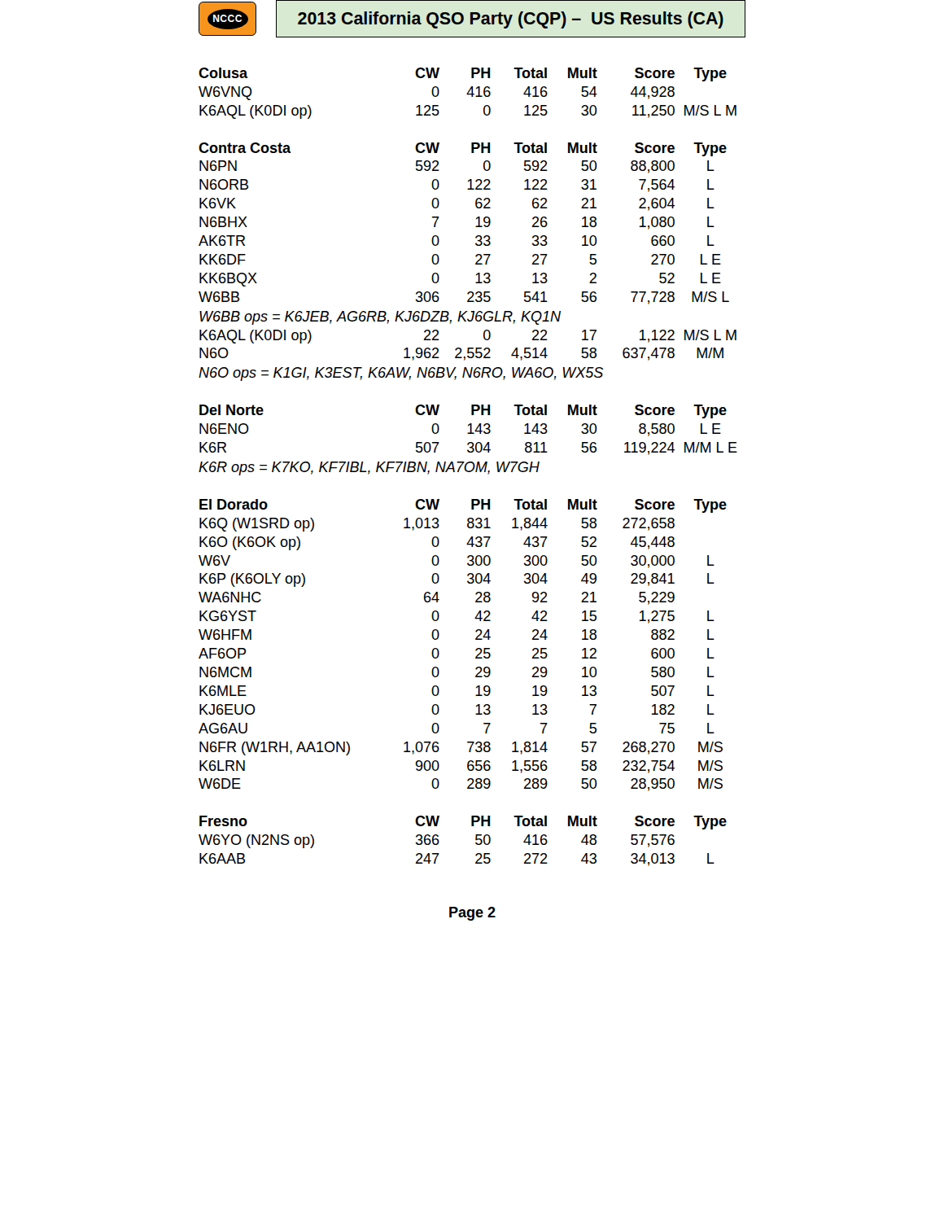NCCC
2013 California QSO Party (CQP) – US Results (CA)
| Colusa | CW | PH | Total | Mult | Score | Type |
| W6VNQ | 0 | 416 | 416 | 54 | 44,928 | |
| K6AQL (K0DI op) | 125 | 0 | 125 | 30 | 11,250 | M/S L M |
| Contra Costa | CW | PH | Total | Mult | Score | Type |
| N6PN | 592 | 0 | 592 | 50 | 88,800 | L |
| N6ORB | 0 | 122 | 122 | 31 | 7,564 | L |
| K6VK | 0 | 62 | 62 | 21 | 2,604 | L |
| N6BHX | 7 | 19 | 26 | 18 | 1,080 | L |
| AK6TR | 0 | 33 | 33 | 10 | 660 | L |
| KK6DF | 0 | 27 | 27 | 5 | 270 | L E |
| KK6BQX | 0 | 13 | 13 | 2 | 52 | L E |
| W6BB | 306 | 235 | 541 | 56 | 77,728 | M/S L |
| W6BB ops = K6JEB, AG6RB, KJ6DZB, KJ6GLR, KQ1N |
| K6AQL (K0DI op) | 22 | 0 | 22 | 17 | 1,122 | M/S L M |
| N6O | 1,962 | 2,552 | 4,514 | 58 | 637,478 | M/M |
| N6O ops = K1GI, K3EST, K6AW, N6BV, N6RO, WA6O, WX5S |
| Del Norte | CW | PH | Total | Mult | Score | Type |
| N6ENO | 0 | 143 | 143 | 30 | 8,580 | L E |
| K6R | 507 | 304 | 811 | 56 | 119,224 | M/M L E |
| K6R ops = K7KO, KF7IBL, KF7IBN, NA7OM, W7GH |
| El Dorado | CW | PH | Total | Mult | Score | Type |
| K6Q (W1SRD op) | 1,013 | 831 | 1,844 | 58 | 272,658 | |
| K6O (K6OK op) | 0 | 437 | 437 | 52 | 45,448 | |
| W6V | 0 | 300 | 300 | 50 | 30,000 | L |
| K6P (K6OLY op) | 0 | 304 | 304 | 49 | 29,841 | L |
| WA6NHC | 64 | 28 | 92 | 21 | 5,229 | |
| KG6YST | 0 | 42 | 42 | 15 | 1,275 | L |
| W6HFM | 0 | 24 | 24 | 18 | 882 | L |
| AF6OP | 0 | 25 | 25 | 12 | 600 | L |
| N6MCM | 0 | 29 | 29 | 10 | 580 | L |
| K6MLE | 0 | 19 | 19 | 13 | 507 | L |
| KJ6EUO | 0 | 13 | 13 | 7 | 182 | L |
| AG6AU | 0 | 7 | 7 | 5 | 75 | L |
| N6FR (W1RH, AA1ON) | 1,076 | 738 | 1,814 | 57 | 268,270 | M/S |
| K6LRN | 900 | 656 | 1,556 | 58 | 232,754 | M/S |
| W6DE | 0 | 289 | 289 | 50 | 28,950 | M/S |
| Fresno | CW | PH | Total | Mult | Score | Type |
| W6YO (N2NS op) | 366 | 50 | 416 | 48 | 57,576 | |
| K6AAB | 247 | 25 | 272 | 43 | 34,013 | L |
Page 2